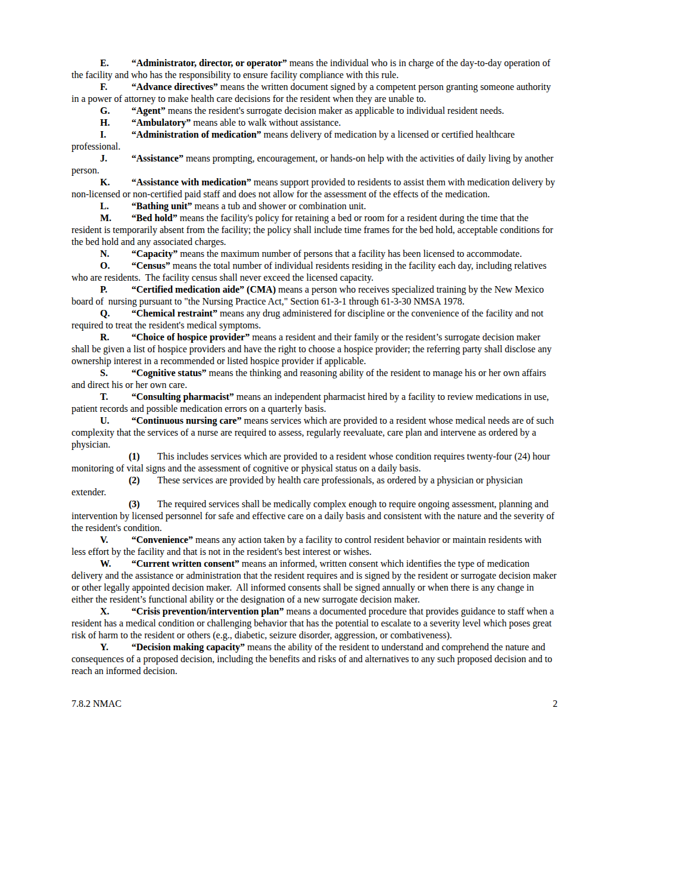E.“Administrator, director, or operator” means the individual who is in charge of the day-to-day operation of the facility and who has the responsibility to ensure facility compliance with this rule.
F.“Advance directives” means the written document signed by a competent person granting someone authority in a power of attorney to make health care decisions for the resident when they are unable to.
G.“Agent” means the resident's surrogate decision maker as applicable to individual resident needs.
H.“Ambulatory” means able to walk without assistance.
I.“Administration of medication” means delivery of medication by a licensed or certified healthcare professional.
J.“Assistance” means prompting, encouragement, or hands-on help with the activities of daily living by another person.
K.“Assistance with medication” means support provided to residents to assist them with medication delivery by non-licensed or non-certified paid staff and does not allow for the assessment of the effects of the medication.
L.“Bathing unit” means a tub and shower or combination unit.
M.“Bed hold” means the facility's policy for retaining a bed or room for a resident during the time that the resident is temporarily absent from the facility; the policy shall include time frames for the bed hold, acceptable conditions for the bed hold and any associated charges.
N.“Capacity” means the maximum number of persons that a facility has been licensed to accommodate.
O.“Census” means the total number of individual residents residing in the facility each day, including relatives who are residents. The facility census shall never exceed the licensed capacity.
P.“Certified medication aide” (CMA) means a person who receives specialized training by the New Mexico board of nursing pursuant to "the Nursing Practice Act," Section 61-3-1 through 61-3-30 NMSA 1978.
Q.“Chemical restraint” means any drug administered for discipline or the convenience of the facility and not required to treat the resident's medical symptoms.
R.“Choice of hospice provider” means a resident and their family or the resident’s surrogate decision maker shall be given a list of hospice providers and have the right to choose a hospice provider; the referring party shall disclose any ownership interest in a recommended or listed hospice provider if applicable.
S.“Cognitive status” means the thinking and reasoning ability of the resident to manage his or her own affairs and direct his or her own care.
T.“Consulting pharmacist” means an independent pharmacist hired by a facility to review medications in use, patient records and possible medication errors on a quarterly basis.
U.“Continuous nursing care” means services which are provided to a resident whose medical needs are of such complexity that the services of a nurse are required to assess, regularly reevaluate, care plan and intervene as ordered by a physician.
(1) This includes services which are provided to a resident whose condition requires twenty-four (24) hour monitoring of vital signs and the assessment of cognitive or physical status on a daily basis.
(2) These services are provided by health care professionals, as ordered by a physician or physician extender.
(3) The required services shall be medically complex enough to require ongoing assessment, planning and intervention by licensed personnel for safe and effective care on a daily basis and consistent with the nature and the severity of the resident's condition.
V.“Convenience” means any action taken by a facility to control resident behavior or maintain residents with less effort by the facility and that is not in the resident's best interest or wishes.
W.“Current written consent” means an informed, written consent which identifies the type of medication delivery and the assistance or administration that the resident requires and is signed by the resident or surrogate decision maker or other legally appointed decision maker. All informed consents shall be signed annually or when there is any change in either the resident’s functional ability or the designation of a new surrogate decision maker.
X.“Crisis prevention/intervention plan” means a documented procedure that provides guidance to staff when a resident has a medical condition or challenging behavior that has the potential to escalate to a severity level which poses great risk of harm to the resident or others (e.g., diabetic, seizure disorder, aggression, or combativeness).
Y.“Decision making capacity” means the ability of the resident to understand and comprehend the nature and consequences of a proposed decision, including the benefits and risks of and alternatives to any such proposed decision and to reach an informed decision.
7.8.2 NMAC 2